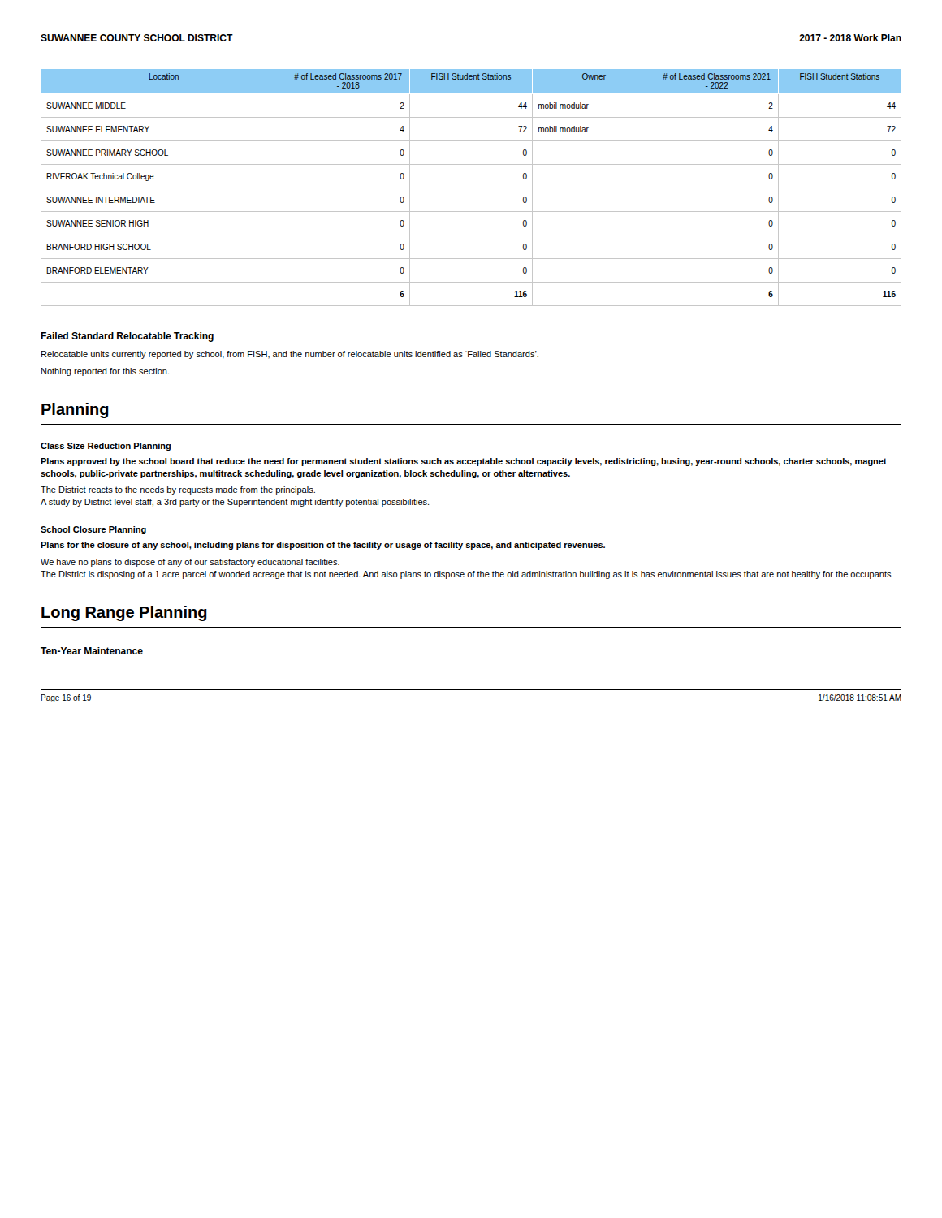SUWANNEE COUNTY SCHOOL DISTRICT 2017 - 2018 Work Plan
| Location | # of Leased Classrooms 2017 - 2018 | FISH Student Stations | Owner | # of Leased Classrooms 2021 - 2022 | FISH Student Stations |
| --- | --- | --- | --- | --- | --- |
| SUWANNEE MIDDLE | 2 | 44 | mobil modular | 2 | 44 |
| SUWANNEE ELEMENTARY | 4 | 72 | mobil modular | 4 | 72 |
| SUWANNEE PRIMARY SCHOOL | 0 | 0 | | 0 | 0 |
| RIVEROAK Technical College | 0 | 0 | | 0 | 0 |
| SUWANNEE INTERMEDIATE | 0 | 0 | | 0 | 0 |
| SUWANNEE SENIOR HIGH | 0 | 0 | | 0 | 0 |
| BRANFORD HIGH SCHOOL | 0 | 0 | | 0 | 0 |
| BRANFORD ELEMENTARY | 0 | 0 | | 0 | 0 |
| | 6 | 116 | | 6 | 116 |
Failed Standard Relocatable Tracking
Relocatable units currently reported by school, from FISH, and the number of relocatable units identified as ‘Failed Standards’.
Nothing reported for this section.
Planning
Class Size Reduction Planning
Plans approved by the school board that reduce the need for permanent student stations such as acceptable school capacity levels, redistricting, busing, year-round schools, charter schools, magnet schools, public-private partnerships, multitrack scheduling, grade level organization, block scheduling, or other alternatives.
The District reacts to the needs by requests made from the principals.
A study by District level staff, a 3rd party or the Superintendent might identify potential possibilities.
School Closure Planning
Plans for the closure of any school, including plans for disposition of the facility or usage of facility space, and anticipated revenues.
We have no plans to dispose of any of our satisfactory educational facilities.
The District is disposing of a 1 acre parcel of wooded acreage that is not needed. And also plans to dispose of the the old administration building as it is has environmental issues that are not healthy for the occupants
Long Range Planning
Ten-Year Maintenance
Page 16 of 19 1/16/2018 11:08:51 AM